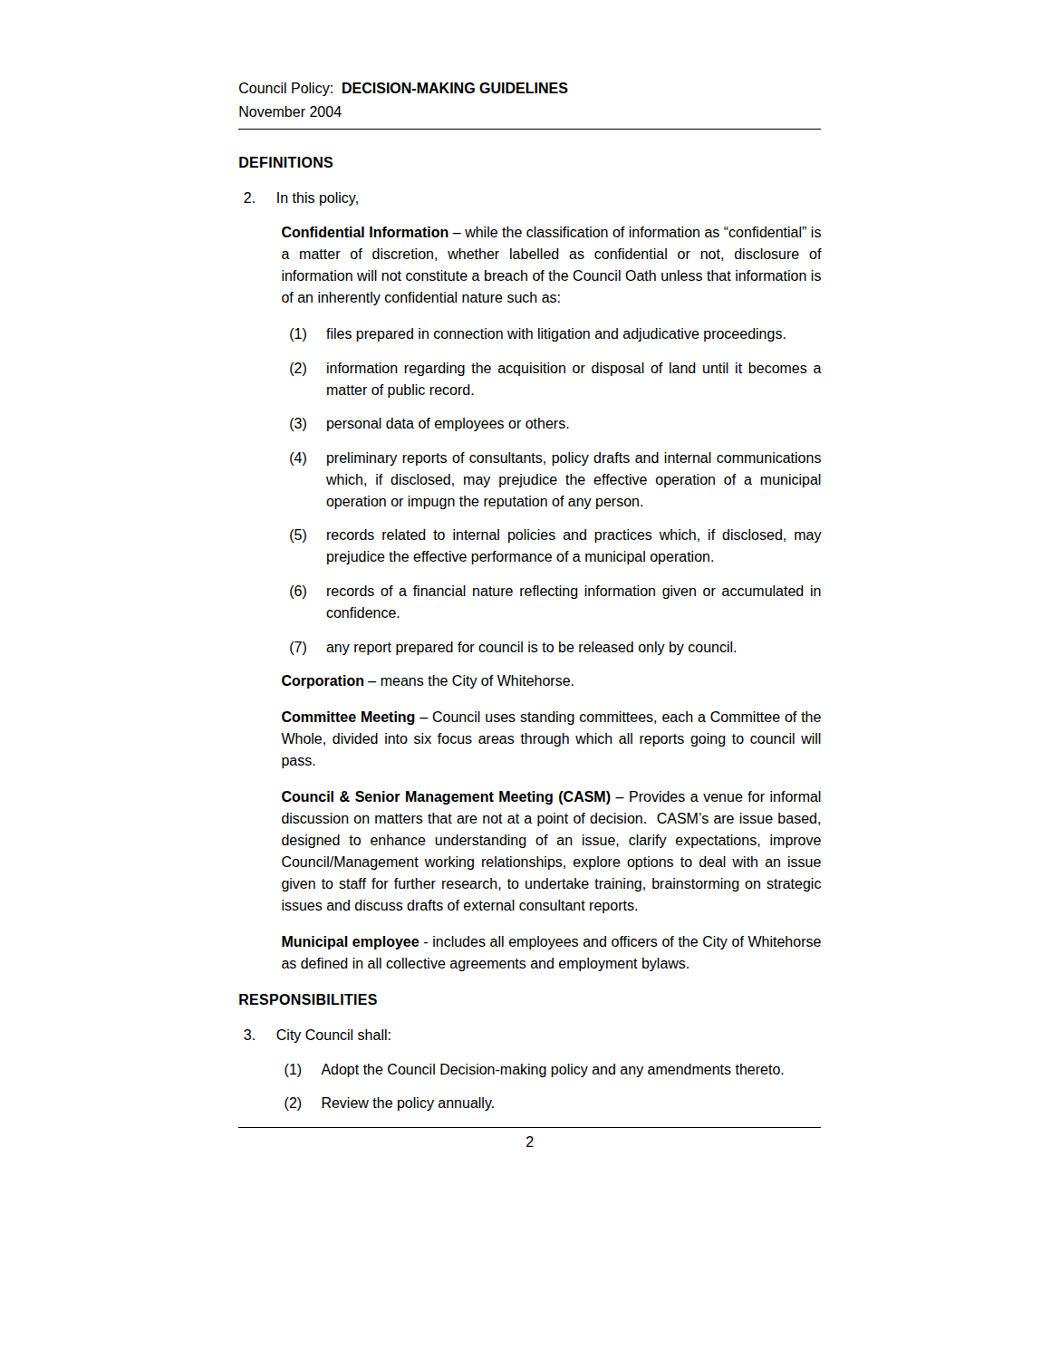Council Policy: DECISION-MAKING GUIDELINES
November 2004
DEFINITIONS
2.
In this policy,
Confidential Information – while the classification of information as “confidential” is a matter of discretion, whether labelled as confidential or not, disclosure of information will not constitute a breach of the Council Oath unless that information is of an inherently confidential nature such as:
(1) files prepared in connection with litigation and adjudicative proceedings.
(2) information regarding the acquisition or disposal of land until it becomes a matter of public record.
(3) personal data of employees or others.
(4) preliminary reports of consultants, policy drafts and internal communications which, if disclosed, may prejudice the effective operation of a municipal operation or impugn the reputation of any person.
(5) records related to internal policies and practices which, if disclosed, may prejudice the effective performance of a municipal operation.
(6) records of a financial nature reflecting information given or accumulated in confidence.
(7) any report prepared for council is to be released only by council.
Corporation – means the City of Whitehorse.
Committee Meeting – Council uses standing committees, each a Committee of the Whole, divided into six focus areas through which all reports going to council will pass.
Council & Senior Management Meeting (CASM) – Provides a venue for informal discussion on matters that are not at a point of decision. CASM’s are issue based, designed to enhance understanding of an issue, clarify expectations, improve Council/Management working relationships, explore options to deal with an issue given to staff for further research, to undertake training, brainstorming on strategic issues and discuss drafts of external consultant reports.
Municipal employee - includes all employees and officers of the City of Whitehorse as defined in all collective agreements and employment bylaws.
RESPONSIBILITIES
3.
City Council shall:
(1) Adopt the Council Decision-making policy and any amendments thereto.
(2) Review the policy annually.
2